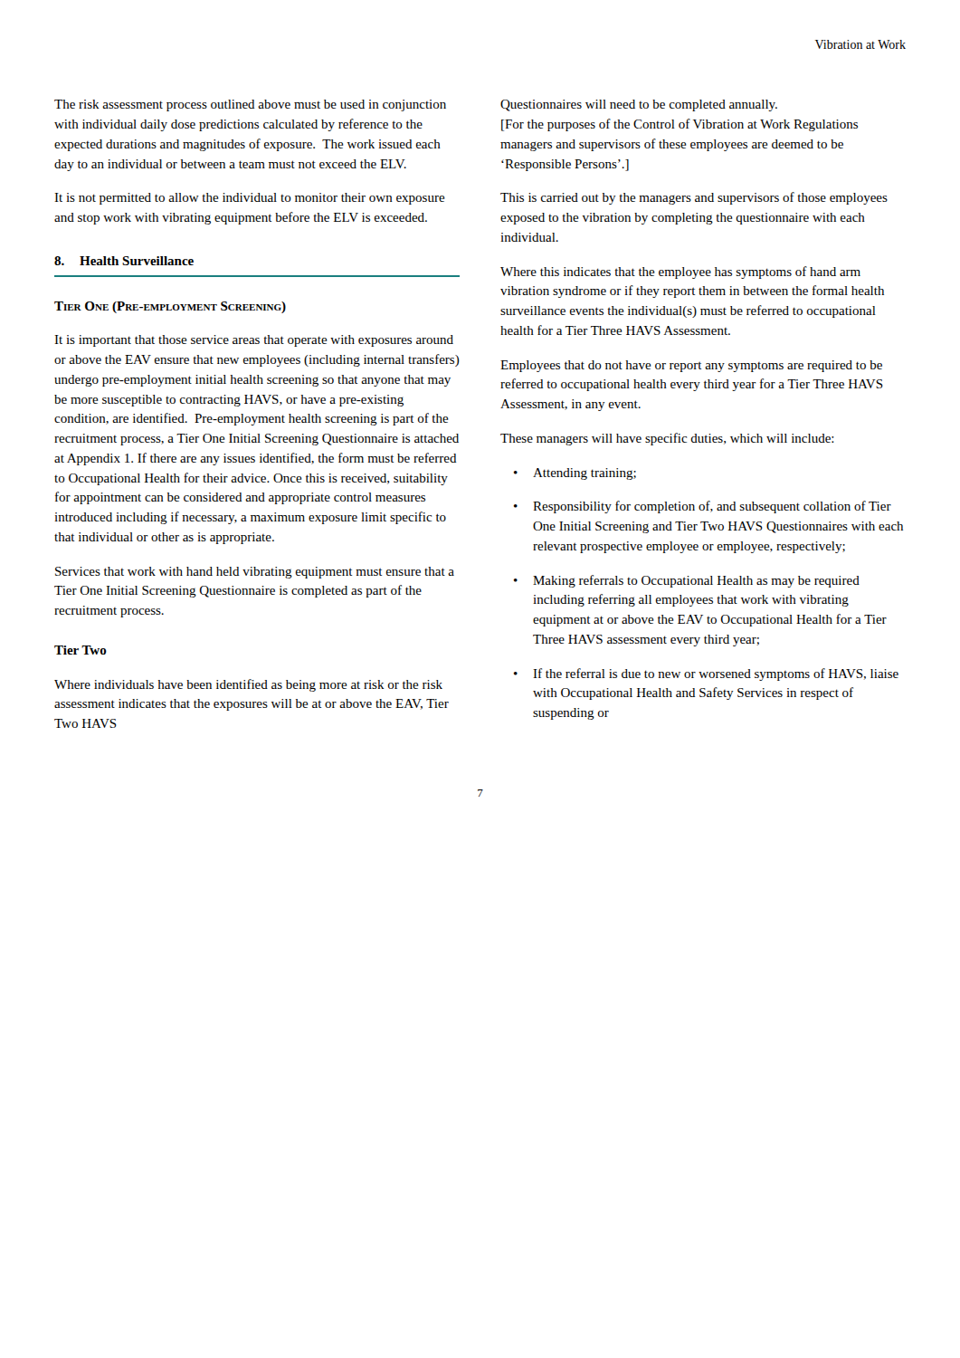Vibration at Work
The risk assessment process outlined above must be used in conjunction with individual daily dose predictions calculated by reference to the expected durations and magnitudes of exposure. The work issued each day to an individual or between a team must not exceed the ELV.
It is not permitted to allow the individual to monitor their own exposure and stop work with vibrating equipment before the ELV is exceeded.
8. Health Surveillance
Tier One (Pre-employment Screening)
It is important that those service areas that operate with exposures around or above the EAV ensure that new employees (including internal transfers) undergo pre-employment initial health screening so that anyone that may be more susceptible to contracting HAVS, or have a pre-existing condition, are identified. Pre-employment health screening is part of the recruitment process, a Tier One Initial Screening Questionnaire is attached at Appendix 1. If there are any issues identified, the form must be referred to Occupational Health for their advice. Once this is received, suitability for appointment can be considered and appropriate control measures introduced including if necessary, a maximum exposure limit specific to that individual or other as is appropriate.
Services that work with hand held vibrating equipment must ensure that a Tier One Initial Screening Questionnaire is completed as part of the recruitment process.
Tier Two
Where individuals have been identified as being more at risk or the risk assessment indicates that the exposures will be at or above the EAV, Tier Two HAVS
Questionnaires will need to be completed annually.
[For the purposes of the Control of Vibration at Work Regulations managers and supervisors of these employees are deemed to be ‘Responsible Persons’.]
This is carried out by the managers and supervisors of those employees exposed to the vibration by completing the questionnaire with each individual.
Where this indicates that the employee has symptoms of hand arm vibration syndrome or if they report them in between the formal health surveillance events the individual(s) must be referred to occupational health for a Tier Three HAVS Assessment.
Employees that do not have or report any symptoms are required to be referred to occupational health every third year for a Tier Three HAVS Assessment, in any event.
These managers will have specific duties, which will include:
Attending training;
Responsibility for completion of, and subsequent collation of Tier One Initial Screening and Tier Two HAVS Questionnaires with each relevant prospective employee or employee, respectively;
Making referrals to Occupational Health as may be required including referring all employees that work with vibrating equipment at or above the EAV to Occupational Health for a Tier Three HAVS assessment every third year;
If the referral is due to new or worsened symptoms of HAVS, liaise with Occupational Health and Safety Services in respect of suspending or
7